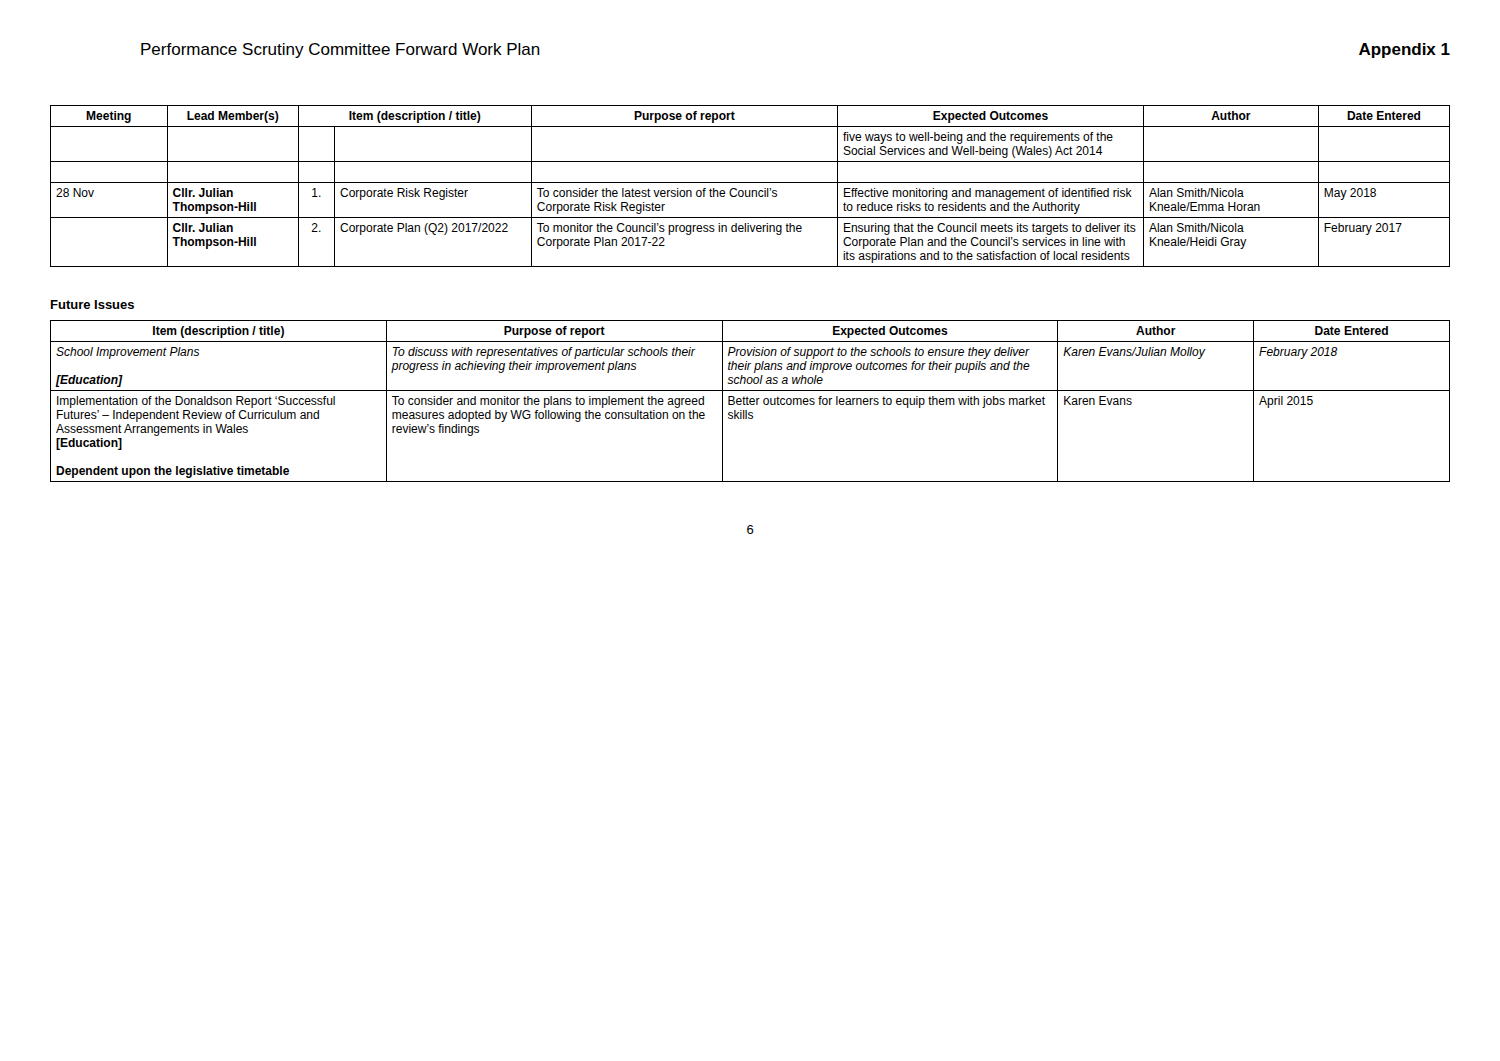Performance Scrutiny Committee Forward Work Plan Appendix 1
| Meeting | Lead Member(s) | Item (description / title) | Purpose of report | Expected Outcomes | Author | Date Entered |
| --- | --- | --- | --- | --- | --- | --- |
| | | | | | five ways to well-being and the requirements of the Social Services and Well-being (Wales) Act 2014 | | |
| 28 Nov | Cllr. Julian Thompson-Hill | 1. | Corporate Risk Register | To consider the latest version of the Council’s Corporate Risk Register | Effective monitoring and management of identified risk to reduce risks to residents and the Authority | Alan Smith/Nicola Kneale/Emma Horan | May 2018 |
| | Cllr. Julian Thompson-Hill | 2. | Corporate Plan (Q2) 2017/2022 | To monitor the Council’s progress in delivering the Corporate Plan 2017-22 | Ensuring that the Council meets its targets to deliver its Corporate Plan and the Council’s services in line with its aspirations and to the satisfaction of local residents | Alan Smith/Nicola Kneale/Heidi Gray | February 2017 |
Future Issues
| Item (description / title) | Purpose of report | Expected Outcomes | Author | Date Entered |
| --- | --- | --- | --- | --- |
| School Improvement Plans [Education] | To discuss with representatives of particular schools their progress in achieving their improvement plans | Provision of support to the schools to ensure they deliver their plans and improve outcomes for their pupils and the school as a whole | Karen Evans/Julian Molloy | February 2018 |
| Implementation of the Donaldson Report ‘Successful Futures’ – Independent Review of Curriculum and Assessment Arrangements in Wales [Education] Dependent upon the legislative timetable | To consider and monitor the plans to implement the agreed measures adopted by WG following the consultation on the review’s findings | Better outcomes for learners to equip them with jobs market skills | Karen Evans | April 2015 |
6